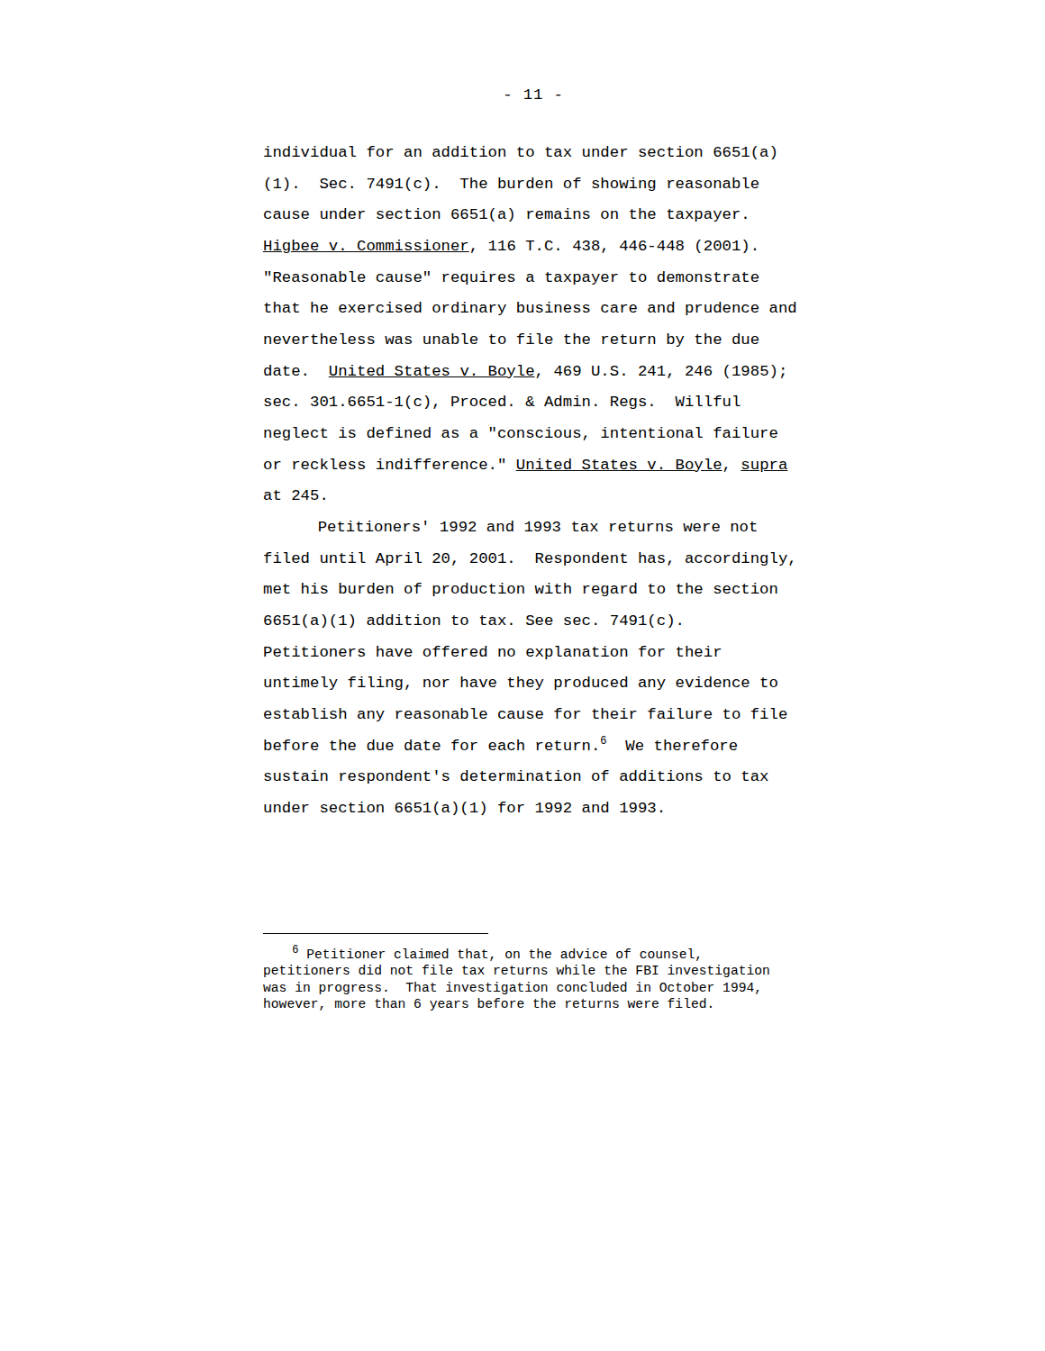- 11 -
individual for an addition to tax under section 6651(a)(1). Sec. 7491(c). The burden of showing reasonable cause under section 6651(a) remains on the taxpayer. Higbee v. Commissioner, 116 T.C. 438, 446-448 (2001). "Reasonable cause" requires a taxpayer to demonstrate that he exercised ordinary business care and prudence and nevertheless was unable to file the return by the due date. United States v. Boyle, 469 U.S. 241, 246 (1985); sec. 301.6651-1(c), Proced. & Admin. Regs. Willful neglect is defined as a "conscious, intentional failure or reckless indifference." United States v. Boyle, supra at 245.
Petitioners' 1992 and 1993 tax returns were not filed until April 20, 2001. Respondent has, accordingly, met his burden of production with regard to the section 6651(a)(1) addition to tax. See sec. 7491(c). Petitioners have offered no explanation for their untimely filing, nor have they produced any evidence to establish any reasonable cause for their failure to file before the due date for each return.6 We therefore sustain respondent's determination of additions to tax under section 6651(a)(1) for 1992 and 1993.
6 Petitioner claimed that, on the advice of counsel,
petitioners did not file tax returns while the FBI investigation
was in progress. That investigation concluded in October 1994,
however, more than 6 years before the returns were filed.